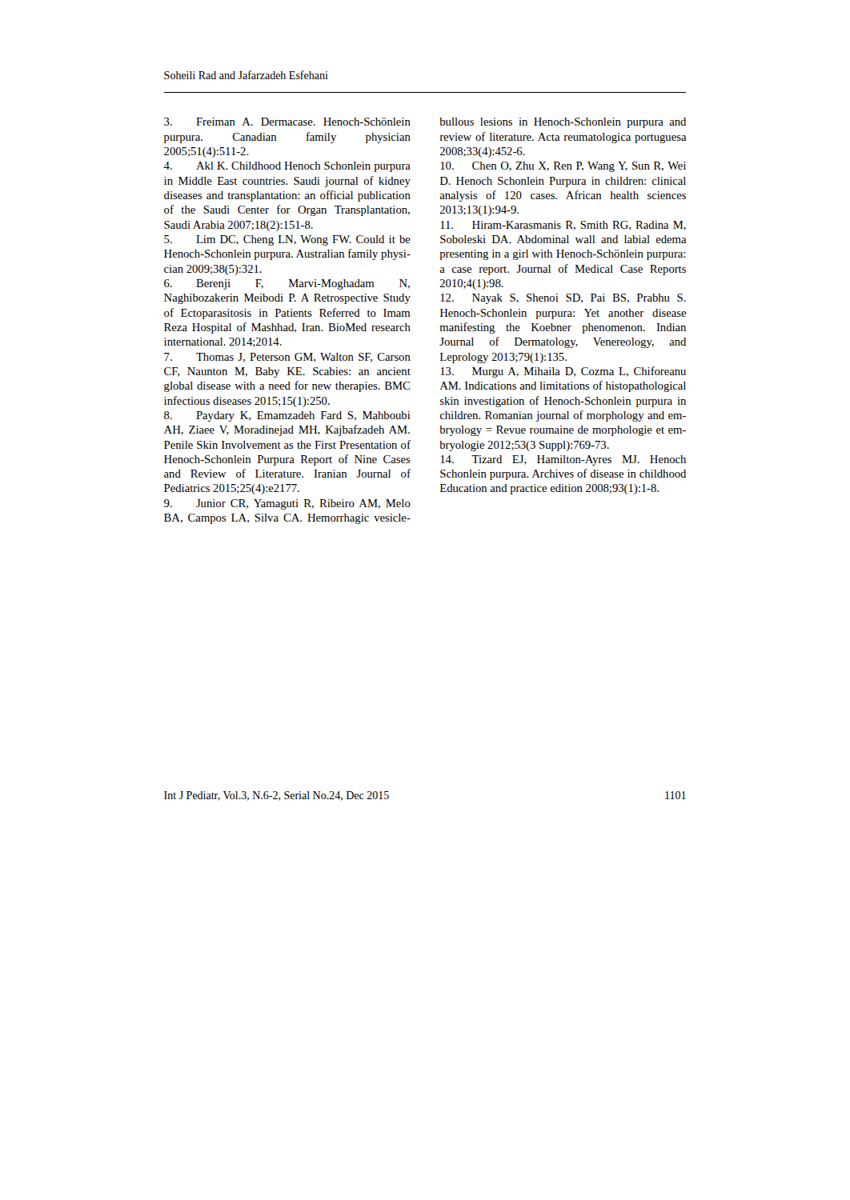Soheili Rad and Jafarzadeh Esfehani
3. Freiman A. Dermacase. Henoch-Schönlein purpura. Canadian family physician 2005;51(4):511-2.
4. Akl K. Childhood Henoch Schonlein purpura in Middle East countries. Saudi journal of kidney diseases and transplantation: an official publication of the Saudi Center for Organ Transplantation, Saudi Arabia 2007;18(2):151-8.
5. Lim DC, Cheng LN, Wong FW. Could it be Henoch-Schonlein purpura. Australian family physician 2009;38(5):321.
6. Berenji F, Marvi-Moghadam N, Naghibozakerin Meibodi P. A Retrospective Study of Ectoparasitosis in Patients Referred to Imam Reza Hospital of Mashhad, Iran. BioMed research international. 2014;2014.
7. Thomas J, Peterson GM, Walton SF, Carson CF, Naunton M, Baby KE. Scabies: an ancient global disease with a need for new therapies. BMC infectious diseases 2015;15(1):250.
8. Paydary K, Emamzadeh Fard S, Mahboubi AH, Ziaee V, Moradinejad MH, Kajbafzadeh AM. Penile Skin Involvement as the First Presentation of Henoch-Schonlein Purpura Report of Nine Cases and Review of Literature. Iranian Journal of Pediatrics 2015;25(4):e2177.
9. Junior CR, Yamaguti R, Ribeiro AM, Melo BA, Campos LA, Silva CA. Hemorrhagic vesicle-bullous lesions in Henoch-Schonlein purpura and review of literature. Acta reumatologica portuguesa 2008;33(4):452-6.
10. Chen O, Zhu X, Ren P, Wang Y, Sun R, Wei D. Henoch Schonlein Purpura in children: clinical analysis of 120 cases. African health sciences 2013;13(1):94-9.
11. Hiram-Karasmanis R, Smith RG, Radina M, Soboleski DA. Abdominal wall and labial edema presenting in a girl with Henoch-Schönlein purpura: a case report. Journal of Medical Case Reports 2010;4(1):98.
12. Nayak S, Shenoi SD, Pai BS, Prabhu S. Henoch-Schonlein purpura: Yet another disease manifesting the Koebner phenomenon. Indian Journal of Dermatology, Venereology, and Leprology 2013;79(1):135.
13. Murgu A, Mihaila D, Cozma L, Chiforeanu AM. Indications and limitations of histopathological skin investigation of Henoch-Schonlein purpura in children. Romanian journal of morphology and embryology = Revue roumaine de morphologie et embryologie 2012;53(3 Suppl):769-73.
14. Tizard EJ, Hamilton-Ayres MJ. Henoch Schonlein purpura. Archives of disease in childhood Education and practice edition 2008;93(1):1-8.
Int J Pediatr, Vol.3, N.6-2, Serial No.24, Dec 2015 1101